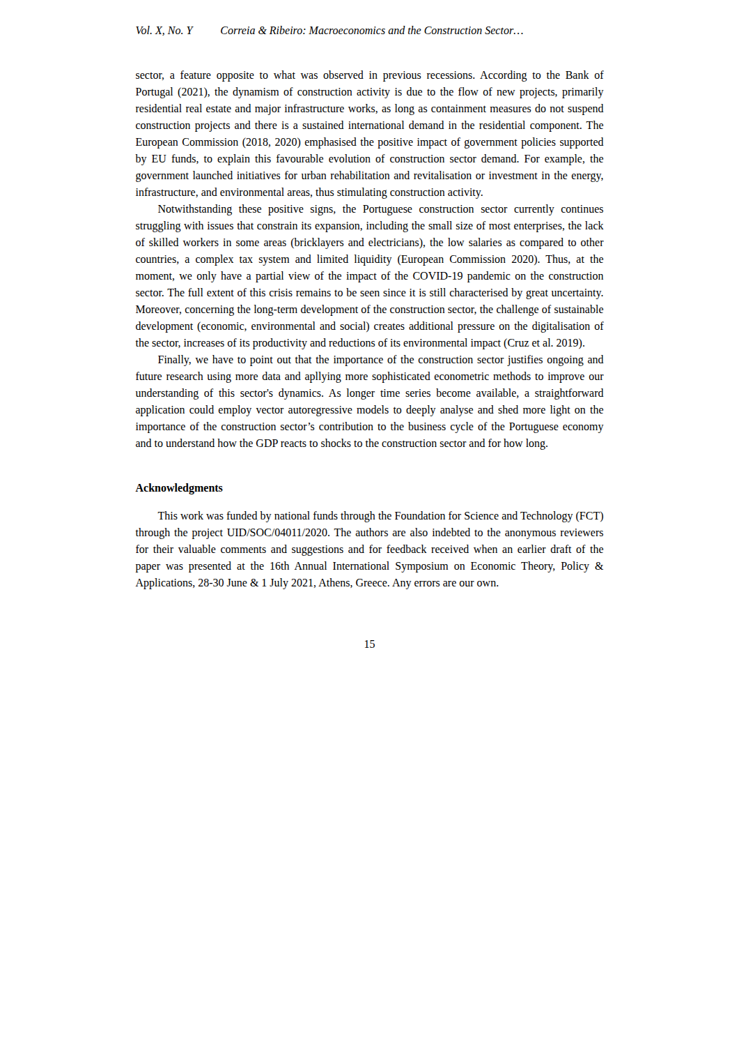Vol. X, No. Y Correia & Ribeiro: Macroeconomics and the Construction Sector…
sector, a feature opposite to what was observed in previous recessions. According to the Bank of Portugal (2021), the dynamism of construction activity is due to the flow of new projects, primarily residential real estate and major infrastructure works, as long as containment measures do not suspend construction projects and there is a sustained international demand in the residential component. The European Commission (2018, 2020) emphasised the positive impact of government policies supported by EU funds, to explain this favourable evolution of construction sector demand. For example, the government launched initiatives for urban rehabilitation and revitalisation or investment in the energy, infrastructure, and environmental areas, thus stimulating construction activity.
Notwithstanding these positive signs, the Portuguese construction sector currently continues struggling with issues that constrain its expansion, including the small size of most enterprises, the lack of skilled workers in some areas (bricklayers and electricians), the low salaries as compared to other countries, a complex tax system and limited liquidity (European Commission 2020). Thus, at the moment, we only have a partial view of the impact of the COVID-19 pandemic on the construction sector. The full extent of this crisis remains to be seen since it is still characterised by great uncertainty. Moreover, concerning the long-term development of the construction sector, the challenge of sustainable development (economic, environmental and social) creates additional pressure on the digitalisation of the sector, increases of its productivity and reductions of its environmental impact (Cruz et al. 2019).
Finally, we have to point out that the importance of the construction sector justifies ongoing and future research using more data and apllying more sophisticated econometric methods to improve our understanding of this sector's dynamics. As longer time series become available, a straightforward application could employ vector autoregressive models to deeply analyse and shed more light on the importance of the construction sector’s contribution to the business cycle of the Portuguese economy and to understand how the GDP reacts to shocks to the construction sector and for how long.
Acknowledgments
This work was funded by national funds through the Foundation for Science and Technology (FCT) through the project UID/SOC/04011/2020. The authors are also indebted to the anonymous reviewers for their valuable comments and suggestions and for feedback received when an earlier draft of the paper was presented at the 16th Annual International Symposium on Economic Theory, Policy & Applications, 28-30 June & 1 July 2021, Athens, Greece. Any errors are our own.
15